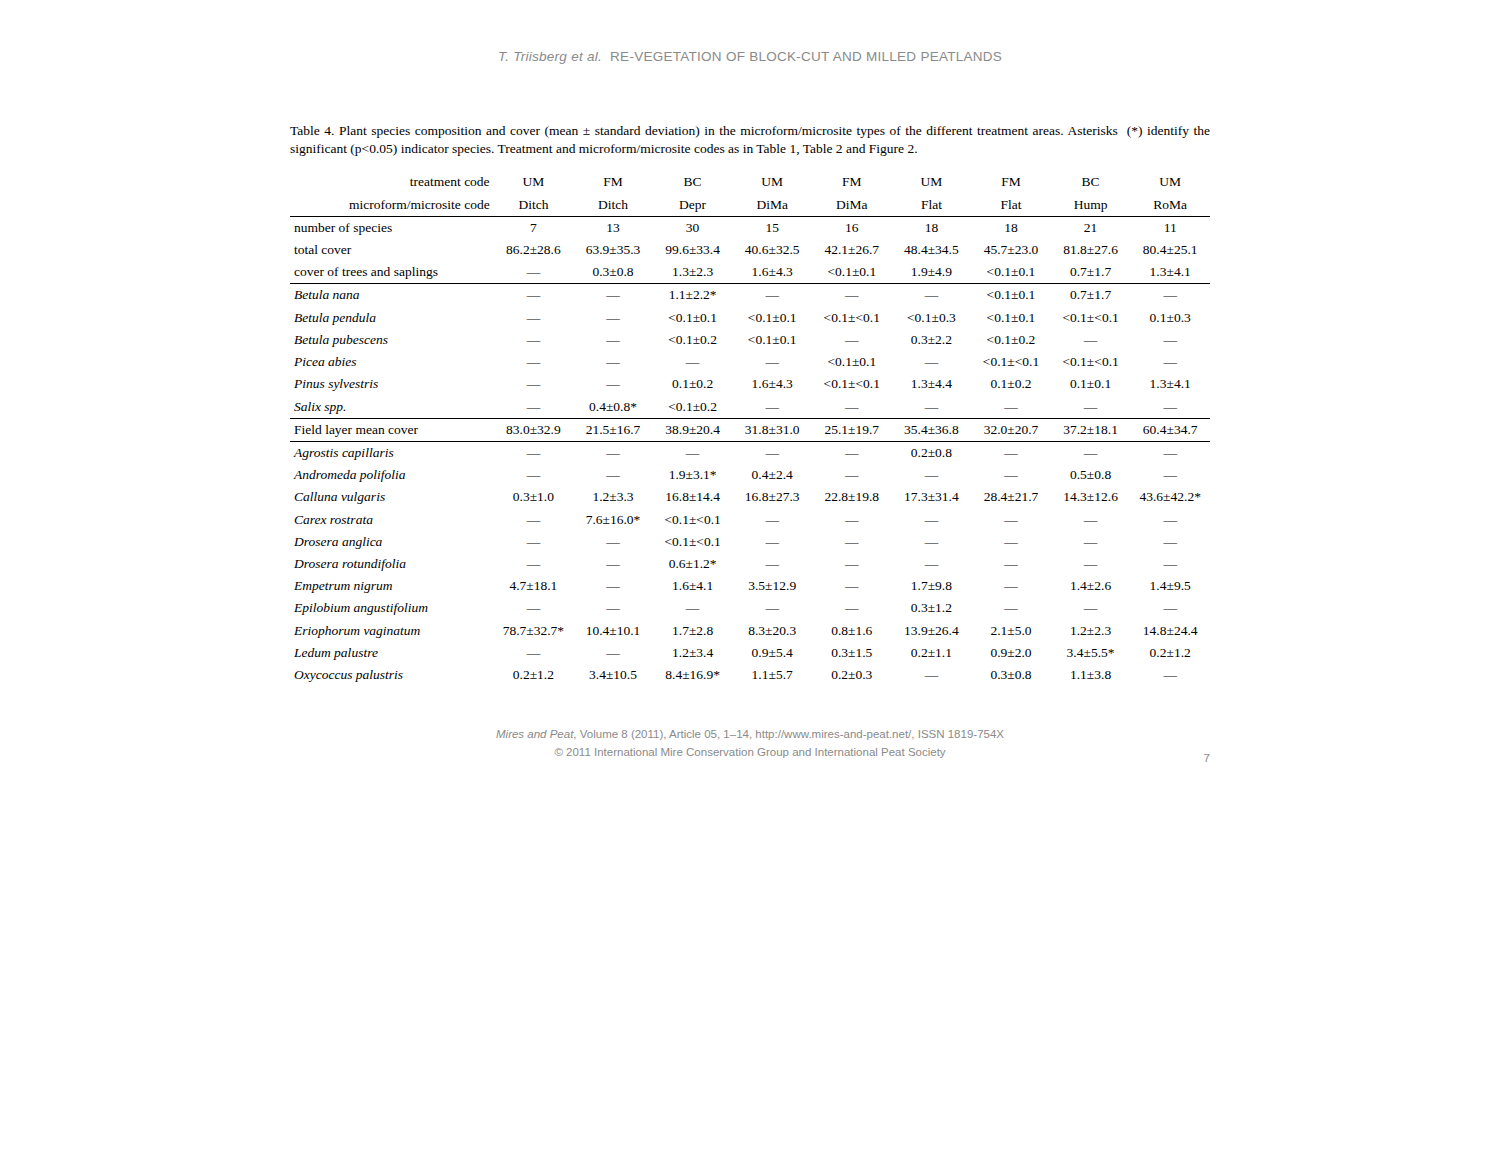T. Triisberg et al. RE-VEGETATION OF BLOCK-CUT AND MILLED PEATLANDS
Table 4. Plant species composition and cover (mean ± standard deviation) in the microform/microsite types of the different treatment areas. Asterisks (*) identify the significant (p<0.05) indicator species. Treatment and microform/microsite codes as in Table 1, Table 2 and Figure 2.
| treatment code | UM | FM | BC | UM | FM | UM | FM | BC | UM |
| --- | --- | --- | --- | --- | --- | --- | --- | --- | --- |
| microform/microsite code | Ditch | Ditch | Depr | DiMa | DiMa | Flat | Flat | Hump | RoMa |
| number of species | 7 | 13 | 30 | 15 | 16 | 18 | 18 | 21 | 11 |
| total cover | 86.2±28.6 | 63.9±35.3 | 99.6±33.4 | 40.6±32.5 | 42.1±26.7 | 48.4±34.5 | 45.7±23.0 | 81.8±27.6 | 80.4±25.1 |
| cover of trees and saplings | — | 0.3±0.8 | 1.3±2.3 | 1.6±4.3 | <0.1±0.1 | 1.9±4.9 | <0.1±0.1 | 0.7±1.7 | 1.3±4.1 |
| Betula nana | — | — | 1.1±2.2* | — | — | — | <0.1±0.1 | 0.7±1.7 | — |
| Betula pendula | — | — | <0.1±0.1 | <0.1±0.1 | <0.1±<0.1 | <0.1±0.3 | <0.1±0.1 | <0.1±<0.1 | 0.1±0.3 |
| Betula pubescens | — | — | <0.1±0.2 | <0.1±0.1 | — | 0.3±2.2 | <0.1±0.2 | — | — |
| Picea abies | — | — | — | — | <0.1±0.1 | — | <0.1±<0.1 | <0.1±<0.1 | — |
| Pinus sylvestris | — | — | 0.1±0.2 | 1.6±4.3 | <0.1±<0.1 | 1.3±4.4 | 0.1±0.2 | 0.1±0.1 | 1.3±4.1 |
| Salix spp. | — | 0.4±0.8* | <0.1±0.2 | — | — | — | — | — | — |
| Field layer mean cover | 83.0±32.9 | 21.5±16.7 | 38.9±20.4 | 31.8±31.0 | 25.1±19.7 | 35.4±36.8 | 32.0±20.7 | 37.2±18.1 | 60.4±34.7 |
| Agrostis capillaris | — | — | — | — | — | 0.2±0.8 | — | — | — |
| Andromeda polifolia | — | — | 1.9±3.1* | 0.4±2.4 | — | — | — | 0.5±0.8 | — |
| Calluna vulgaris | 0.3±1.0 | 1.2±3.3 | 16.8±14.4 | 16.8±27.3 | 22.8±19.8 | 17.3±31.4 | 28.4±21.7 | 14.3±12.6 | 43.6±42.2* |
| Carex rostrata | — | 7.6±16.0* | <0.1±<0.1 | — | — | — | — | — | — |
| Drosera anglica | — | — | <0.1±<0.1 | — | — | — | — | — | — |
| Drosera rotundifolia | — | — | 0.6±1.2* | — | — | — | — | — | — |
| Empetrum nigrum | 4.7±18.1 | — | 1.6±4.1 | 3.5±12.9 | — | 1.7±9.8 | — | 1.4±2.6 | 1.4±9.5 |
| Epilobium angustifolium | — | — | — | — | — | 0.3±1.2 | — | — | — |
| Eriophorum vaginatum | 78.7±32.7* | 10.4±10.1 | 1.7±2.8 | 8.3±20.3 | 0.8±1.6 | 13.9±26.4 | 2.1±5.0 | 1.2±2.3 | 14.8±24.4 |
| Ledum palustre | — | — | 1.2±3.4 | 0.9±5.4 | 0.3±1.5 | 0.2±1.1 | 0.9±2.0 | 3.4±5.5* | 0.2±1.2 |
| Oxycoccus palustris | 0.2±1.2 | 3.4±10.5 | 8.4±16.9* | 1.1±5.7 | 0.2±0.3 | — | 0.3±0.8 | 1.1±3.8 | — |
Mires and Peat, Volume 8 (2011), Article 05, 1–14, http://www.mires-and-peat.net/, ISSN 1819-754X
© 2011 International Mire Conservation Group and International Peat Society
7